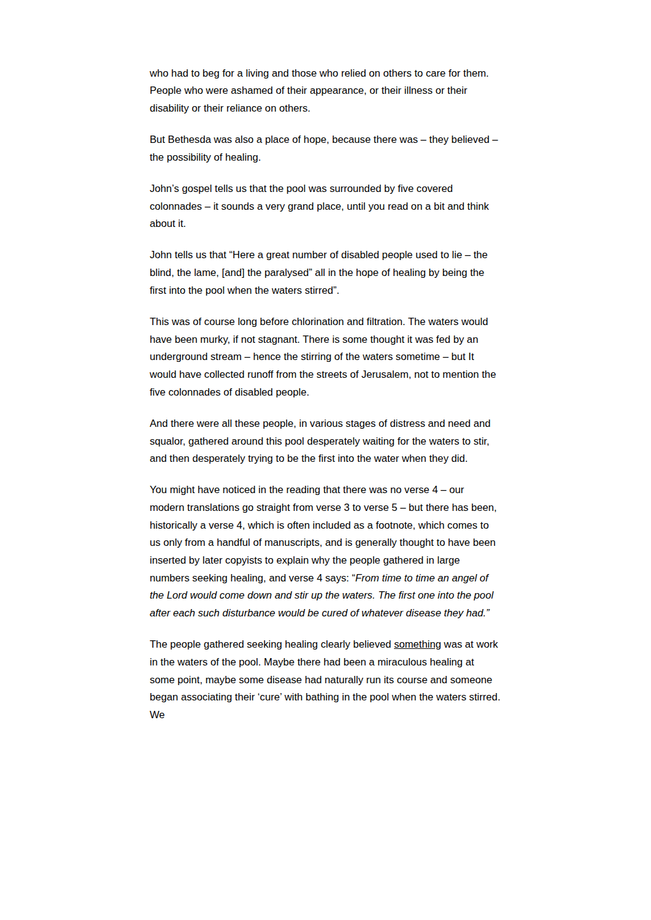who had to beg for a living and those who relied on others to care for them. People who were ashamed of their appearance, or their illness or their disability or their reliance on others.
But Bethesda was also a place of hope, because there was – they believed – the possibility of healing.
John’s gospel tells us that the pool was surrounded by five covered colonnades – it sounds a very grand place, until you read on a bit and think about it.
John tells us that “Here a great number of disabled people used to lie – the blind, the lame, [and] the paralysed” all in the hope of healing by being the first into the pool when the waters stirred”.
This was of course long before chlorination and filtration. The waters would have been murky, if not stagnant. There is some thought it was fed by an underground stream – hence the stirring of the waters sometime – but It would have collected runoff from the streets of Jerusalem, not to mention the five colonnades of disabled people.
And there were all these people, in various stages of distress and need and squalor, gathered around this pool desperately waiting for the waters to stir, and then desperately trying to be the first into the water when they did.
You might have noticed in the reading that there was no verse 4 – our modern translations go straight from verse 3 to verse 5 – but there has been, historically a verse 4, which is often included as a footnote, which comes to us only from a handful of manuscripts, and is generally thought to have been inserted by later copyists to explain why the people gathered in large numbers seeking healing, and verse 4 says: “From time to time an angel of the Lord would come down and stir up the waters. The first one into the pool after each such disturbance would be cured of whatever disease they had.”
The people gathered seeking healing clearly believed something was at work in the waters of the pool. Maybe there had been a miraculous healing at some point, maybe some disease had naturally run its course and someone began associating their ‘cure’ with bathing in the pool when the waters stirred. We